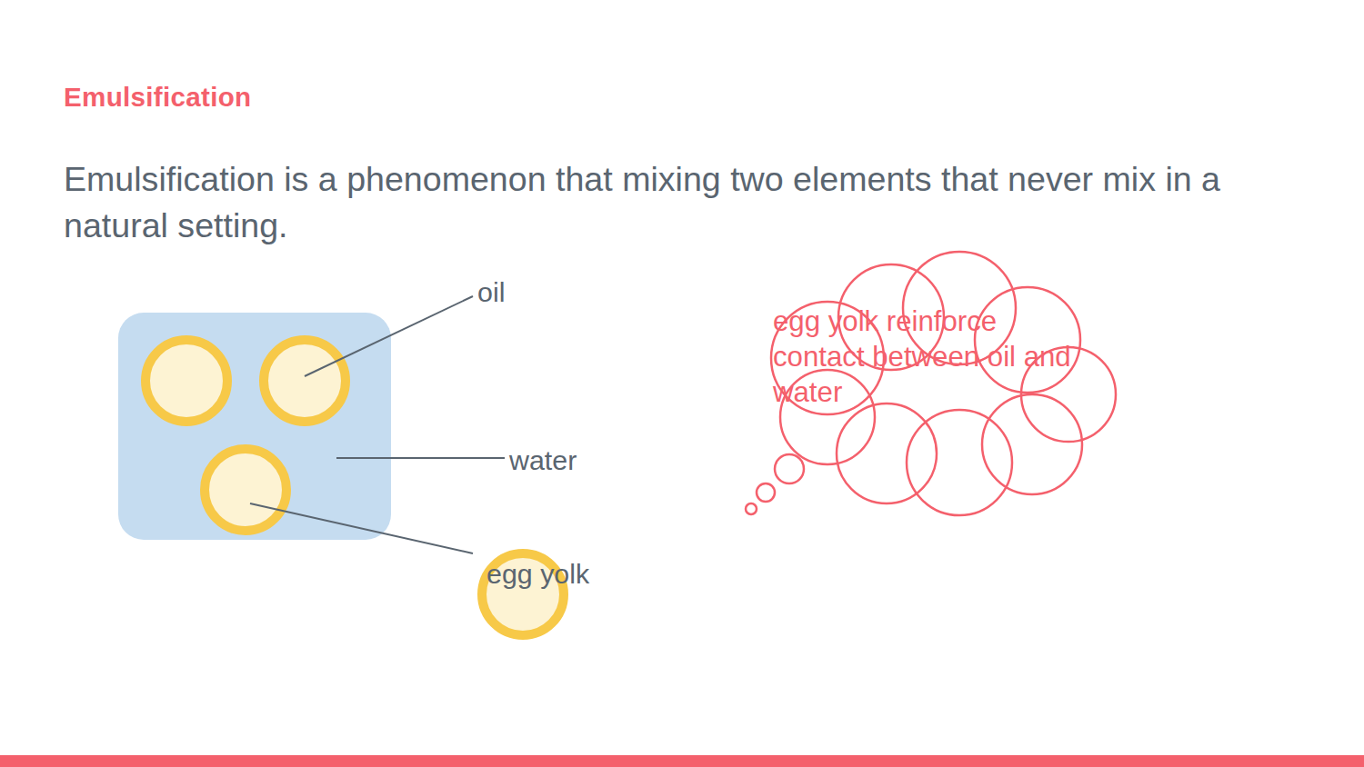Emulsification
Emulsification is a phenomenon that mixing two elements that never mix in a natural setting.
oil water egg yolk
egg yolk reinforce contact between oil and water